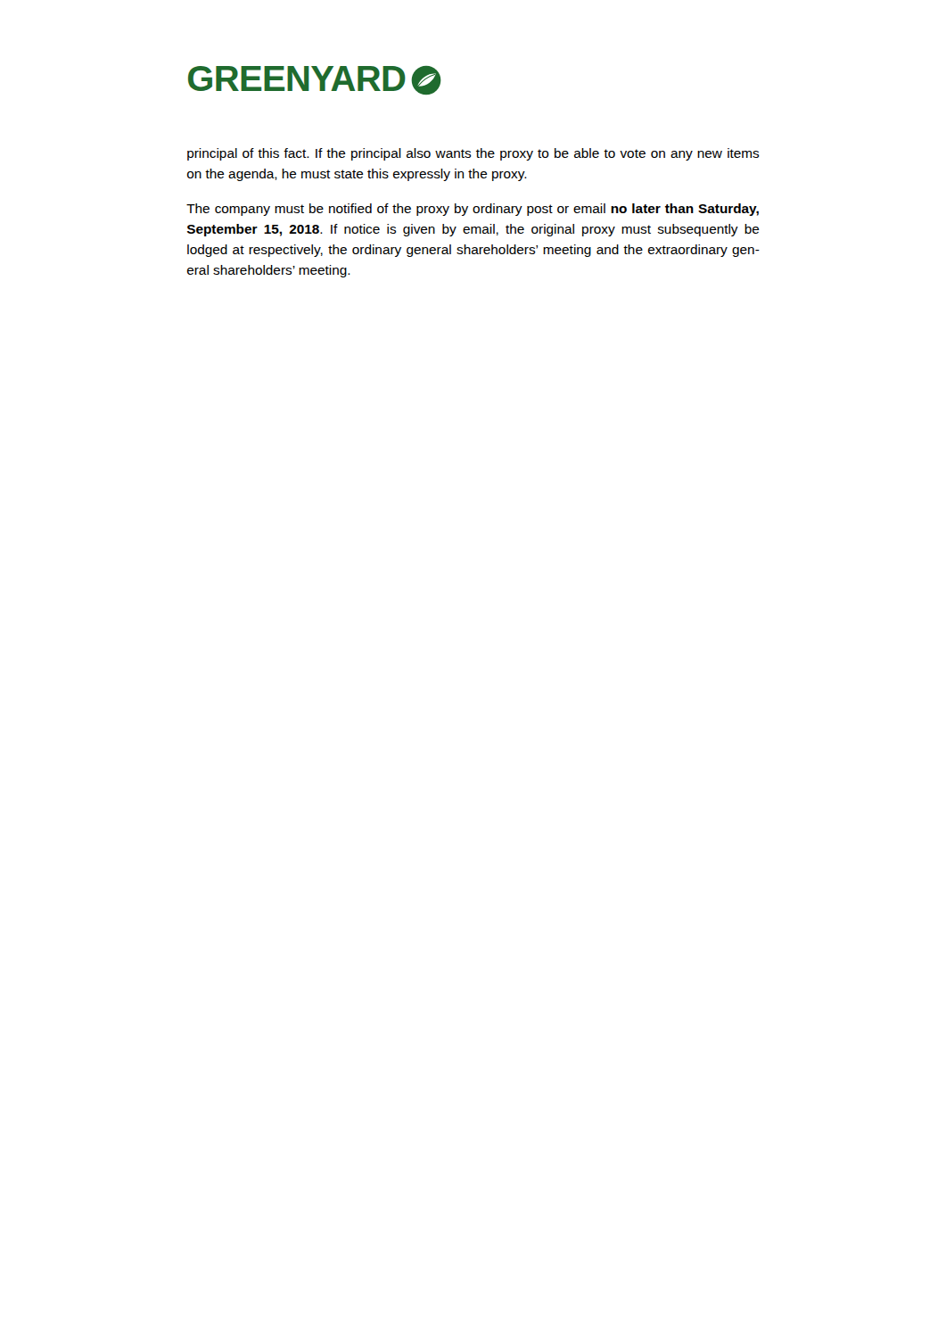GREENYARD
principal of this fact. If the principal also wants the proxy to be able to vote on any new items on the agenda, he must state this expressly in the proxy.
The company must be notified of the proxy by ordinary post or email no later than Saturday, September 15, 2018. If notice is given by email, the original proxy must subsequently be lodged at respectively, the ordinary general shareholders’ meeting and the extraordinary general shareholders’ meeting.